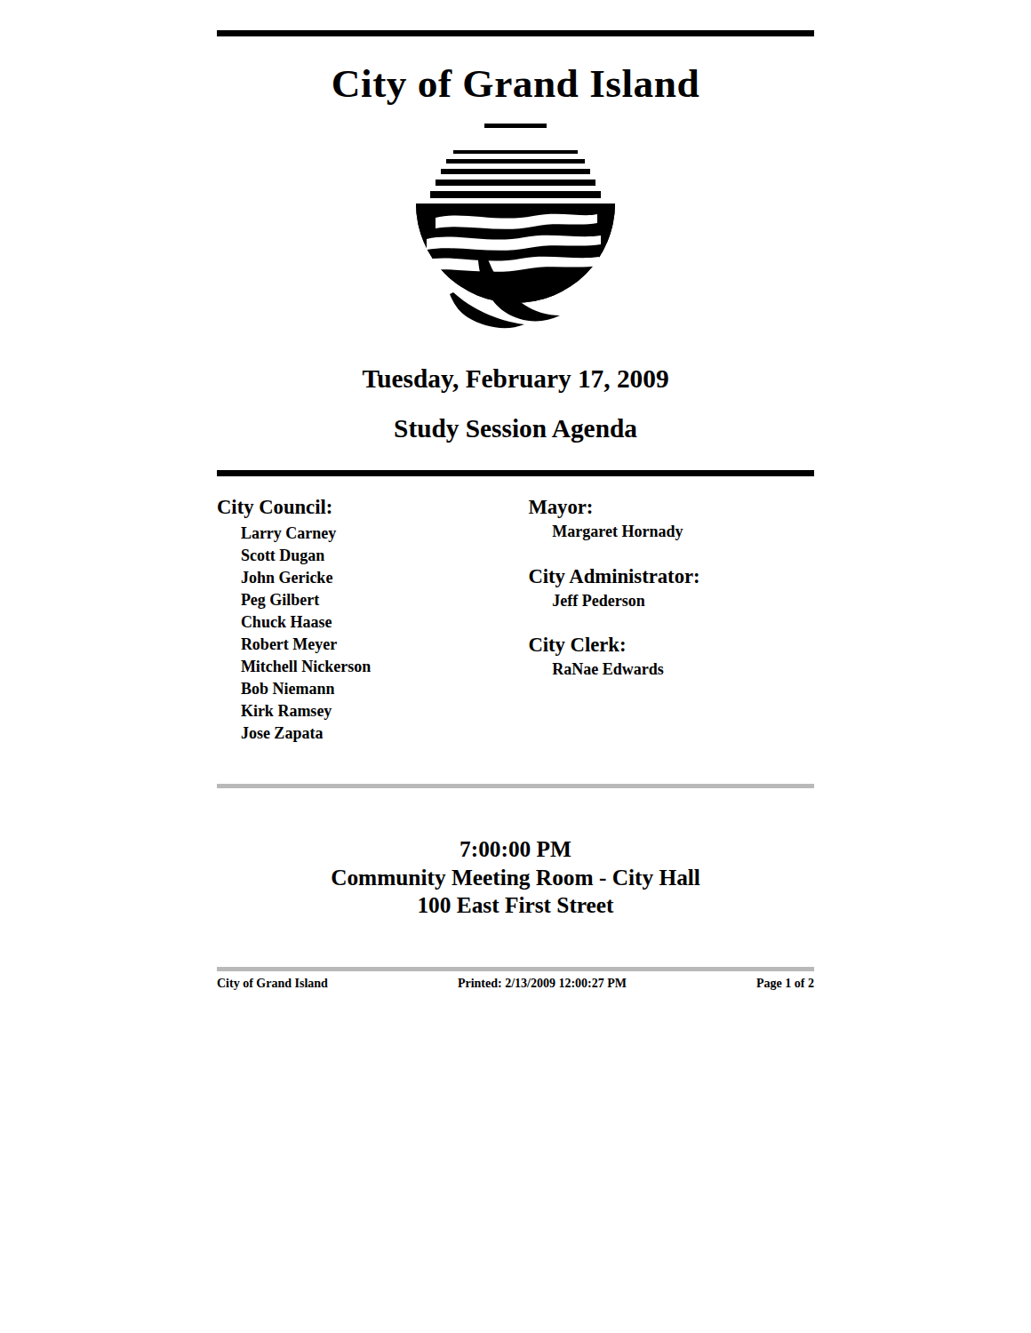City of Grand Island
Tuesday, February 17, 2009
Study Session Agenda
City Council:
Larry Carney
Scott Dugan
John Gericke
Peg Gilbert
Chuck Haase
Robert Meyer
Mitchell Nickerson
Bob Niemann
Kirk Ramsey
Jose Zapata
Mayor:
Margaret Hornady
City Administrator:
Jeff Pederson
City Clerk:
RaNae Edwards
7:00:00 PM
Community Meeting Room - City Hall
100 East First Street
City of Grand Island
Printed: 2/13/2009 12:00:27 PM
Page 1 of 2